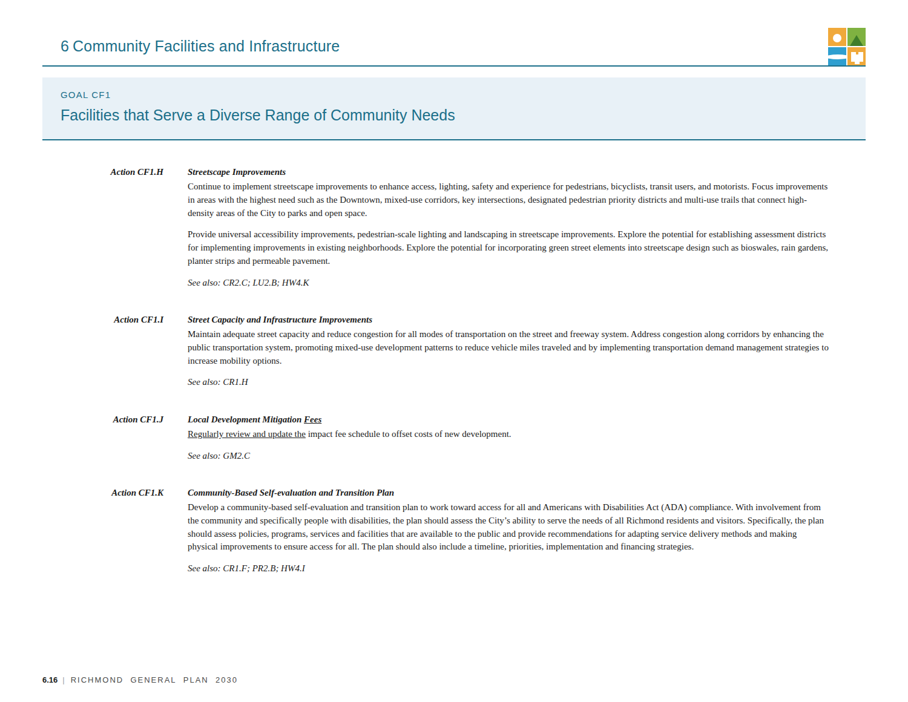6 Community Facilities and Infrastructure
Goal CF1
Facilities that Serve a Diverse Range of Community Needs
Action CF1.H
Streetscape Improvements
Continue to implement streetscape improvements to enhance access, lighting, safety and experience for pedestrians, bicyclists, transit users, and motorists. Focus improvements in areas with the highest need such as the Downtown, mixed-use corridors, key intersections, designated pedestrian priority districts and multi-use trails that connect high-density areas of the City to parks and open space.
Provide universal accessibility improvements, pedestrian-scale lighting and landscaping in streetscape improvements. Explore the potential for establishing assessment districts for implementing improvements in existing neighborhoods. Explore the potential for incorporating green street elements into streetscape design such as bioswales, rain gardens, planter strips and permeable pavement.
See also: CR2.C; LU2.B; HW4.K
Action CF1.I
Street Capacity and Infrastructure Improvements
Maintain adequate street capacity and reduce congestion for all modes of transportation on the street and freeway system. Address congestion along corridors by enhancing the public transportation system, promoting mixed-use development patterns to reduce vehicle miles traveled and by implementing transportation demand management strategies to increase mobility options.
See also: CR1.H
Action CF1.J
Local Development Mitigation Fees
Regularly review and update the impact fee schedule to offset costs of new development.
See also: GM2.C
Action CF1.K
Community-Based Self-evaluation and Transition Plan
Develop a community-based self-evaluation and transition plan to work toward access for all and Americans with Disabilities Act (ADA) compliance. With involvement from the community and specifically people with disabilities, the plan should assess the City’s ability to serve the needs of all Richmond residents and visitors. Specifically, the plan should assess policies, programs, services and facilities that are available to the public and provide recommendations for adapting service delivery methods and making physical improvements to ensure access for all. The plan should also include a timeline, priorities, implementation and financing strategies.
See also: CR1.F; PR2.B; HW4.I
6.16|RICHMOND GENERAL PLAN 2030